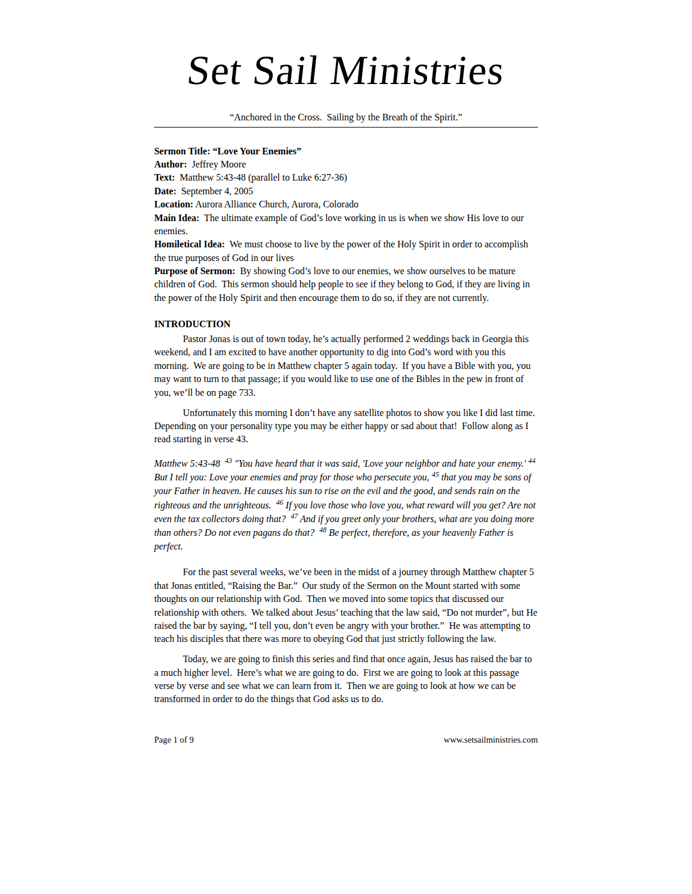Set Sail Ministries
“Anchored in the Cross. Sailing by the Breath of the Spirit.”
Sermon Title: “Love Your Enemies”
Author: Jeffrey Moore
Text: Matthew 5:43-48 (parallel to Luke 6:27-36)
Date: September 4, 2005
Location: Aurora Alliance Church, Aurora, Colorado
Main Idea: The ultimate example of God’s love working in us is when we show His love to our enemies.
Homiletical Idea: We must choose to live by the power of the Holy Spirit in order to accomplish the true purposes of God in our lives
Purpose of Sermon: By showing God’s love to our enemies, we show ourselves to be mature children of God. This sermon should help people to see if they belong to God, if they are living in the power of the Holy Spirit and then encourage them to do so, if they are not currently.
INTRODUCTION
Pastor Jonas is out of town today, he’s actually performed 2 weddings back in Georgia this weekend, and I am excited to have another opportunity to dig into God’s word with you this morning. We are going to be in Matthew chapter 5 again today. If you have a Bible with you, you may want to turn to that passage; if you would like to use one of the Bibles in the pew in front of you, we’ll be on page 733.
Unfortunately this morning I don’t have any satellite photos to show you like I did last time. Depending on your personality type you may be either happy or sad about that! Follow along as I read starting in verse 43.
Matthew 5:43-48 43 "You have heard that it was said, 'Love your neighbor and hate your enemy.' 44 But I tell you: Love your enemies and pray for those who persecute you, 45 that you may be sons of your Father in heaven. He causes his sun to rise on the evil and the good, and sends rain on the righteous and the unrighteous. 46 If you love those who love you, what reward will you get? Are not even the tax collectors doing that? 47 And if you greet only your brothers, what are you doing more than others? Do not even pagans do that? 48 Be perfect, therefore, as your heavenly Father is perfect.
For the past several weeks, we’ve been in the midst of a journey through Matthew chapter 5 that Jonas entitled, “Raising the Bar.” Our study of the Sermon on the Mount started with some thoughts on our relationship with God. Then we moved into some topics that discussed our relationship with others. We talked about Jesus’ teaching that the law said, “Do not murder”, but He raised the bar by saying, “I tell you, don’t even be angry with your brother.” He was attempting to teach his disciples that there was more to obeying God that just strictly following the law.
Today, we are going to finish this series and find that once again, Jesus has raised the bar to a much higher level. Here’s what we are going to do. First we are going to look at this passage verse by verse and see what we can learn from it. Then we are going to look at how we can be transformed in order to do the things that God asks us to do.
Page 1 of 9 www.setsailministries.com